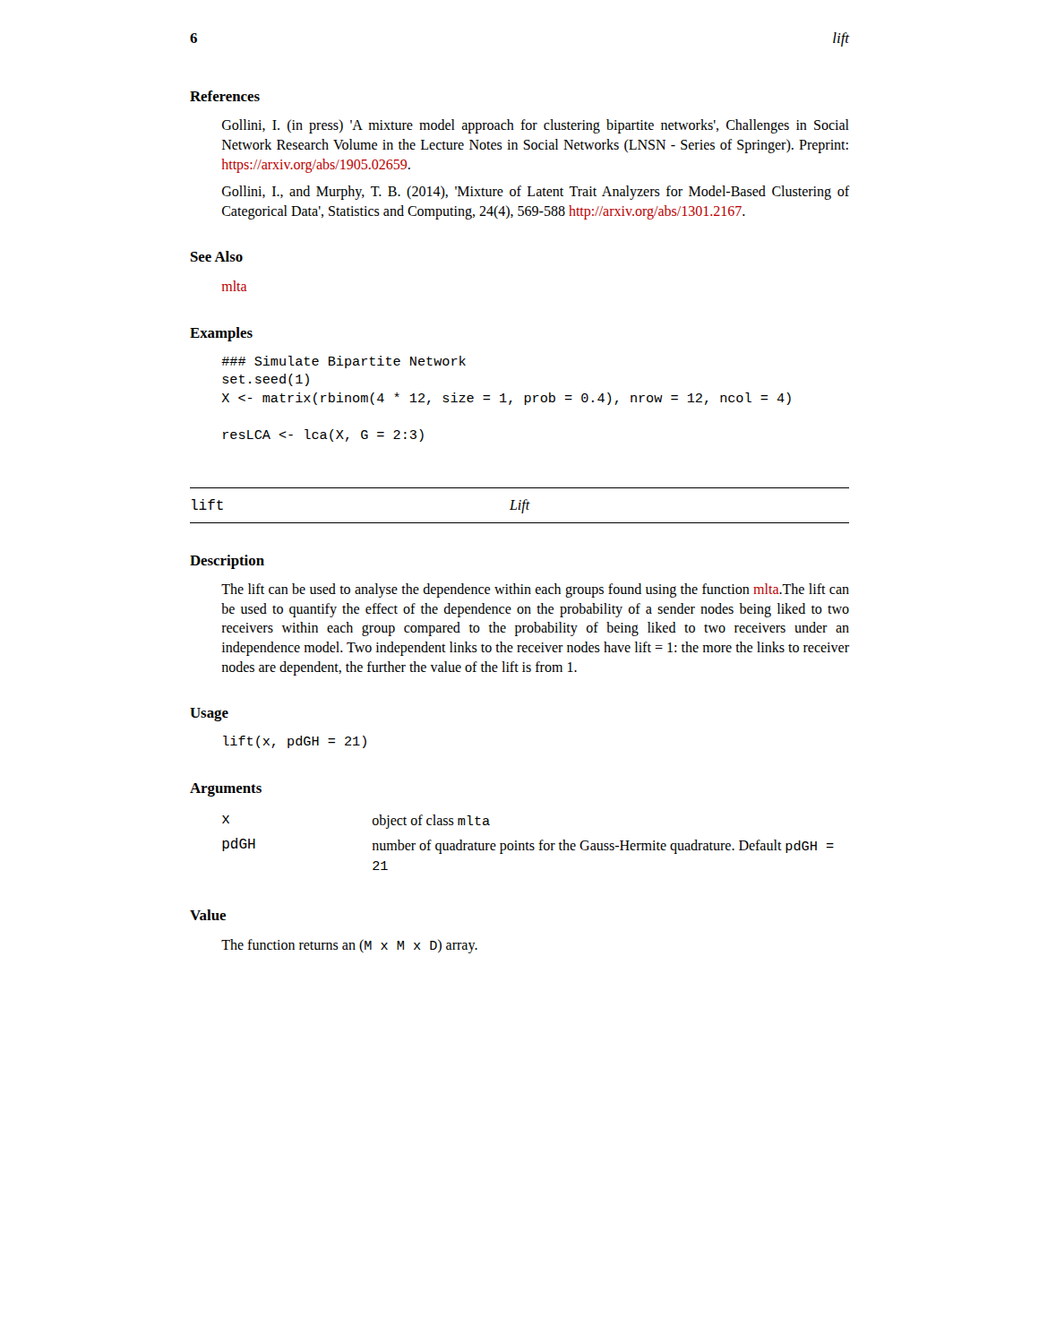6 lift
References
Gollini, I. (in press) 'A mixture model approach for clustering bipartite networks', Challenges in Social Network Research Volume in the Lecture Notes in Social Networks (LNSN - Series of Springer). Preprint: https://arxiv.org/abs/1905.02659.
Gollini, I., and Murphy, T. B. (2014), 'Mixture of Latent Trait Analyzers for Model-Based Clustering of Categorical Data', Statistics and Computing, 24(4), 569-588 http://arxiv.org/abs/1301.2167.
See Also
mlta
Examples
### Simulate Bipartite Network
set.seed(1)
X <- matrix(rbinom(4 * 12, size = 1, prob = 0.4), nrow = 12, ncol = 4)

resLCA <- lca(X, G = 2:3)
lift Lift
Description
The lift can be used to analyse the dependence within each groups found using the function mlta.The lift can be used to quantify the effect of the dependence on the probability of a sender nodes being liked to two receivers within each group compared to the probability of being liked to two receivers under an independence model. Two independent links to the receiver nodes have lift = 1: the more the links to receiver nodes are dependent, the further the value of the lift is from 1.
Usage
lift(x, pdGH = 21)
Arguments
| x | object of class mlta |
| pdGH | number of quadrature points for the Gauss-Hermite quadrature. Default pdGH = 21 |
Value
The function returns an (M x M x D) array.